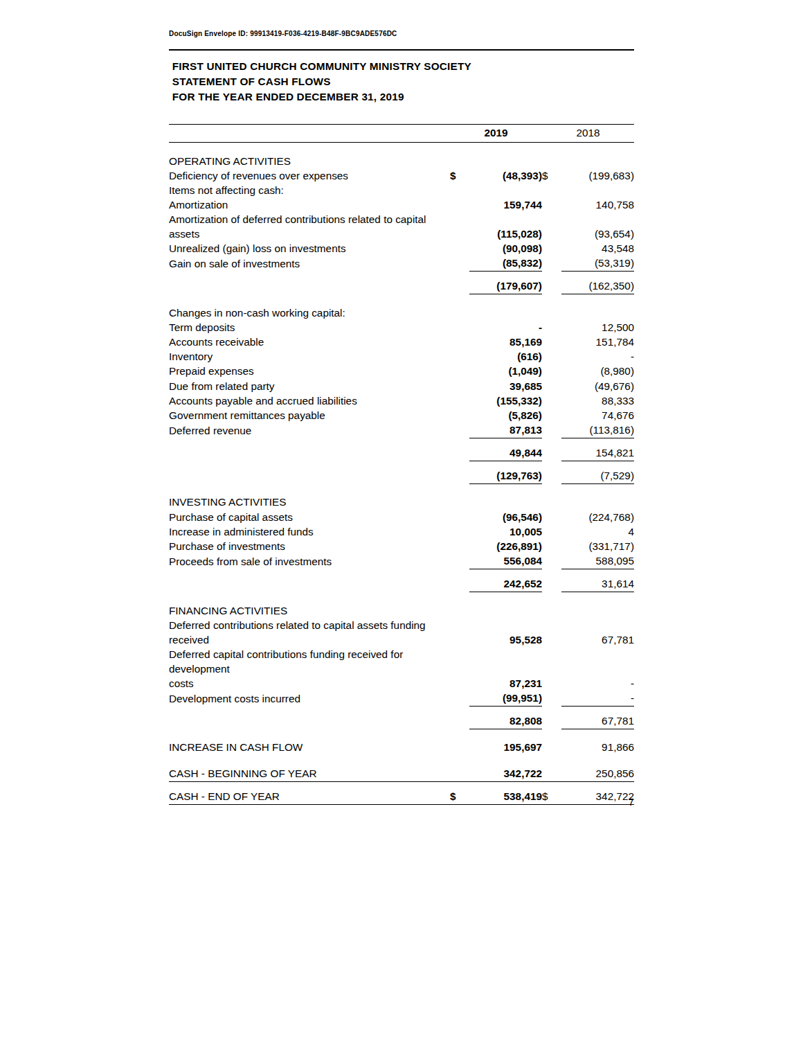DocuSign Envelope ID: 99913419-F036-4219-B48F-9BC9ADE576DC
FIRST UNITED CHURCH COMMUNITY MINISTRY SOCIETY
STATEMENT OF CASH FLOWS
FOR THE YEAR ENDED DECEMBER 31, 2019
| | 2019 | 2018 |
| OPERATING ACTIVITIES | | | | |
| Deficiency of revenues over expenses | $ | (48,393) | $ | (199,683) |
| Items not affecting cash: | | | | |
| Amortization | | 159,744 | | 140,758 |
| Amortization of deferred contributions related to capital assets | | (115,028) | | (93,654) |
| Unrealized (gain) loss on investments | | (90,098) | | 43,548 |
| Gain on sale of investments | | (85,832) | | (53,319) |
| | | (179,607) | | (162,350) |
| Changes in non-cash working capital: | | | | |
| Term deposits | | - | | 12,500 |
| Accounts receivable | | 85,169 | | 151,784 |
| Inventory | | (616) | | - |
| Prepaid expenses | | (1,049) | | (8,980) |
| Due from related party | | 39,685 | | (49,676) |
| Accounts payable and accrued liabilities | | (155,332) | | 88,333 |
| Government remittances payable | | (5,826) | | 74,676 |
| Deferred revenue | | 87,813 | | (113,816) |
| | | 49,844 | | 154,821 |
| | | (129,763) | | (7,529) |
| INVESTING ACTIVITIES | | | | |
| Purchase of capital assets | | (96,546) | | (224,768) |
| Increase in administered funds | | 10,005 | | 4 |
| Purchase of investments | | (226,891) | | (331,717) |
| Proceeds from sale of investments | | 556,084 | | 588,095 |
| | | 242,652 | | 31,614 |
| FINANCING ACTIVITIES | | | | |
| Deferred contributions related to capital assets funding | | | | |
| received | | 95,528 | | 67,781 |
| Deferred capital contributions funding received for development | | | | |
| costs | | 87,231 | | - |
| Development costs incurred | | (99,951) | | - |
| | | 82,808 | | 67,781 |
| INCREASE IN CASH FLOW | | 195,697 | | 91,866 |
| CASH - BEGINNING OF YEAR | | 342,722 | | 250,856 |
| CASH - END OF YEAR | $ | 538,419 | $ | 342,722 |
7